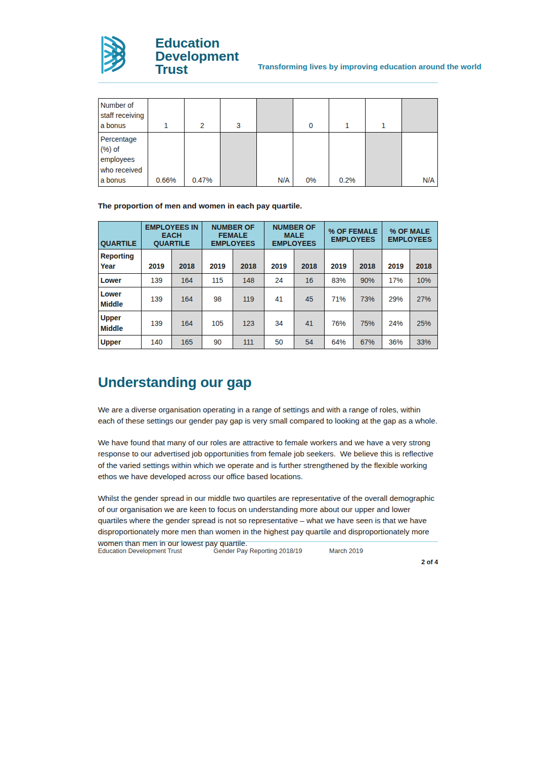Education Development Trust
Transforming lives by improving education around the world
| Number of staff receiving a bonus | 1 | 2 | 3 | | 0 | 1 | 1 | |
| Percentage (%) of employees who received a bonus | 0.66% | 0.47% | | N/A | 0% | 0.2% | | N/A |
The proportion of men and women in each pay quartile.
| QUARTILE | EMPLOYEES IN EACH QUARTILE | NUMBER OF FEMALE EMPLOYEES | NUMBER OF MALE EMPLOYEES | % OF FEMALE EMPLOYEES | % OF MALE EMPLOYEES |
| --- | --- | --- | --- | --- | --- |
| Reporting Year | 2019 | 2018 | 2019 | 2018 | 2019 | 2018 | 2019 | 2018 | 2019 | 2018 |
| Lower | 139 | 164 | 115 | 148 | 24 | 16 | 83% | 90% | 17% | 10% |
| Lower Middle | 139 | 164 | 98 | 119 | 41 | 45 | 71% | 73% | 29% | 27% |
| Upper Middle | 139 | 164 | 105 | 123 | 34 | 41 | 76% | 75% | 24% | 25% |
| Upper | 140 | 165 | 90 | 111 | 50 | 54 | 64% | 67% | 36% | 33% |
Understanding our gap
We are a diverse organisation operating in a range of settings and with a range of roles, within each of these settings our gender pay gap is very small compared to looking at the gap as a whole.
We have found that many of our roles are attractive to female workers and we have a very strong response to our advertised job opportunities from female job seekers. We believe this is reflective of the varied settings within which we operate and is further strengthened by the flexible working ethos we have developed across our office based locations.
Whilst the gender spread in our middle two quartiles are representative of the overall demographic of our organisation we are keen to focus on understanding more about our upper and lower quartiles where the gender spread is not so representative – what we have seen is that we have disproportionately more men than women in the highest pay quartile and disproportionately more women than men in our lowest pay quartile.
Education Development Trust
Gender Pay Reporting 2018/19
March 2019
2 of 4